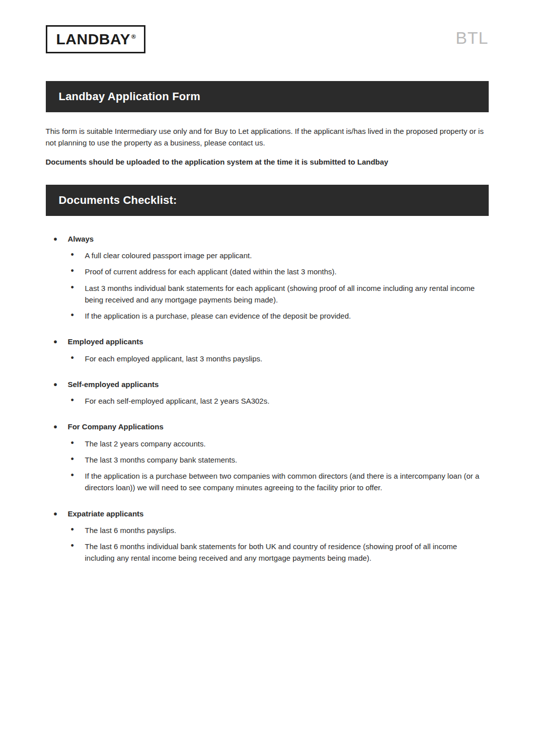LANDBAY®
BTL
Landbay Application Form
This form is suitable Intermediary use only and for Buy to Let applications. If the applicant is/has lived in the proposed property or is not planning to use the property as a business, please contact us.
Documents should be uploaded to the application system at the time it is submitted to Landbay
Documents Checklist:
Always
A full clear coloured passport image per applicant.
Proof of current address for each applicant (dated within the last 3 months).
Last 3 months individual bank statements for each applicant (showing proof of all income including any rental income being received and any mortgage payments being made).
If the application is a purchase, please can evidence of the deposit be provided.
Employed applicants
For each employed applicant, last 3 months payslips.
Self-employed applicants
For each self-employed applicant, last 2 years SA302s.
For Company Applications
The last 2 years company accounts.
The last 3 months company bank statements.
If the application is a purchase between two companies with common directors (and there is a intercompany loan (or a directors loan)) we will need to see company minutes agreeing to the facility prior to offer.
Expatriate applicants
The last 6 months payslips.
The last 6 months individual bank statements for both UK and country of residence (showing proof of all income including any rental income being received and any mortgage payments being made).